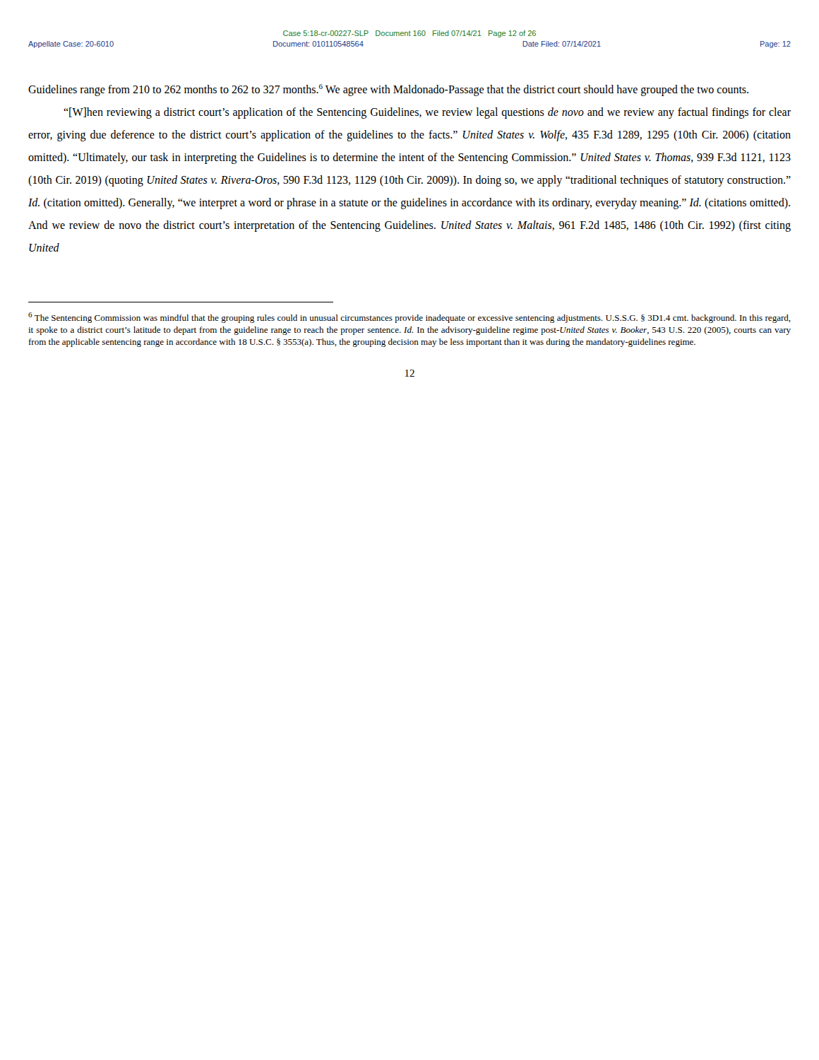Case 5:18-cr-00227-SLP Document 160 Filed 07/14/21 Page 12 of 26
Appellate Case: 20-6010 Document: 010110548564 Date Filed: 07/14/2021 Page: 12
Guidelines range from 210 to 262 months to 262 to 327 months.6 We agree with Maldonado-Passage that the district court should have grouped the two counts.
“[W]hen reviewing a district court’s application of the Sentencing Guidelines, we review legal questions de novo and we review any factual findings for clear error, giving due deference to the district court’s application of the guidelines to the facts.” United States v. Wolfe, 435 F.3d 1289, 1295 (10th Cir. 2006) (citation omitted). “Ultimately, our task in interpreting the Guidelines is to determine the intent of the Sentencing Commission.” United States v. Thomas, 939 F.3d 1121, 1123 (10th Cir. 2019) (quoting United States v. Rivera-Oros, 590 F.3d 1123, 1129 (10th Cir. 2009)). In doing so, we apply “traditional techniques of statutory construction.” Id. (citation omitted). Generally, “we interpret a word or phrase in a statute or the guidelines in accordance with its ordinary, everyday meaning.” Id. (citations omitted). And we review de novo the district court’s interpretation of the Sentencing Guidelines. United States v. Maltais, 961 F.2d 1485, 1486 (10th Cir. 1992) (first citing United
6 The Sentencing Commission was mindful that the grouping rules could in unusual circumstances provide inadequate or excessive sentencing adjustments. U.S.S.G. § 3D1.4 cmt. background. In this regard, it spoke to a district court’s latitude to depart from the guideline range to reach the proper sentence. Id. In the advisory-guideline regime post-United States v. Booker, 543 U.S. 220 (2005), courts can vary from the applicable sentencing range in accordance with 18 U.S.C. § 3553(a). Thus, the grouping decision may be less important than it was during the mandatory-guidelines regime.
12